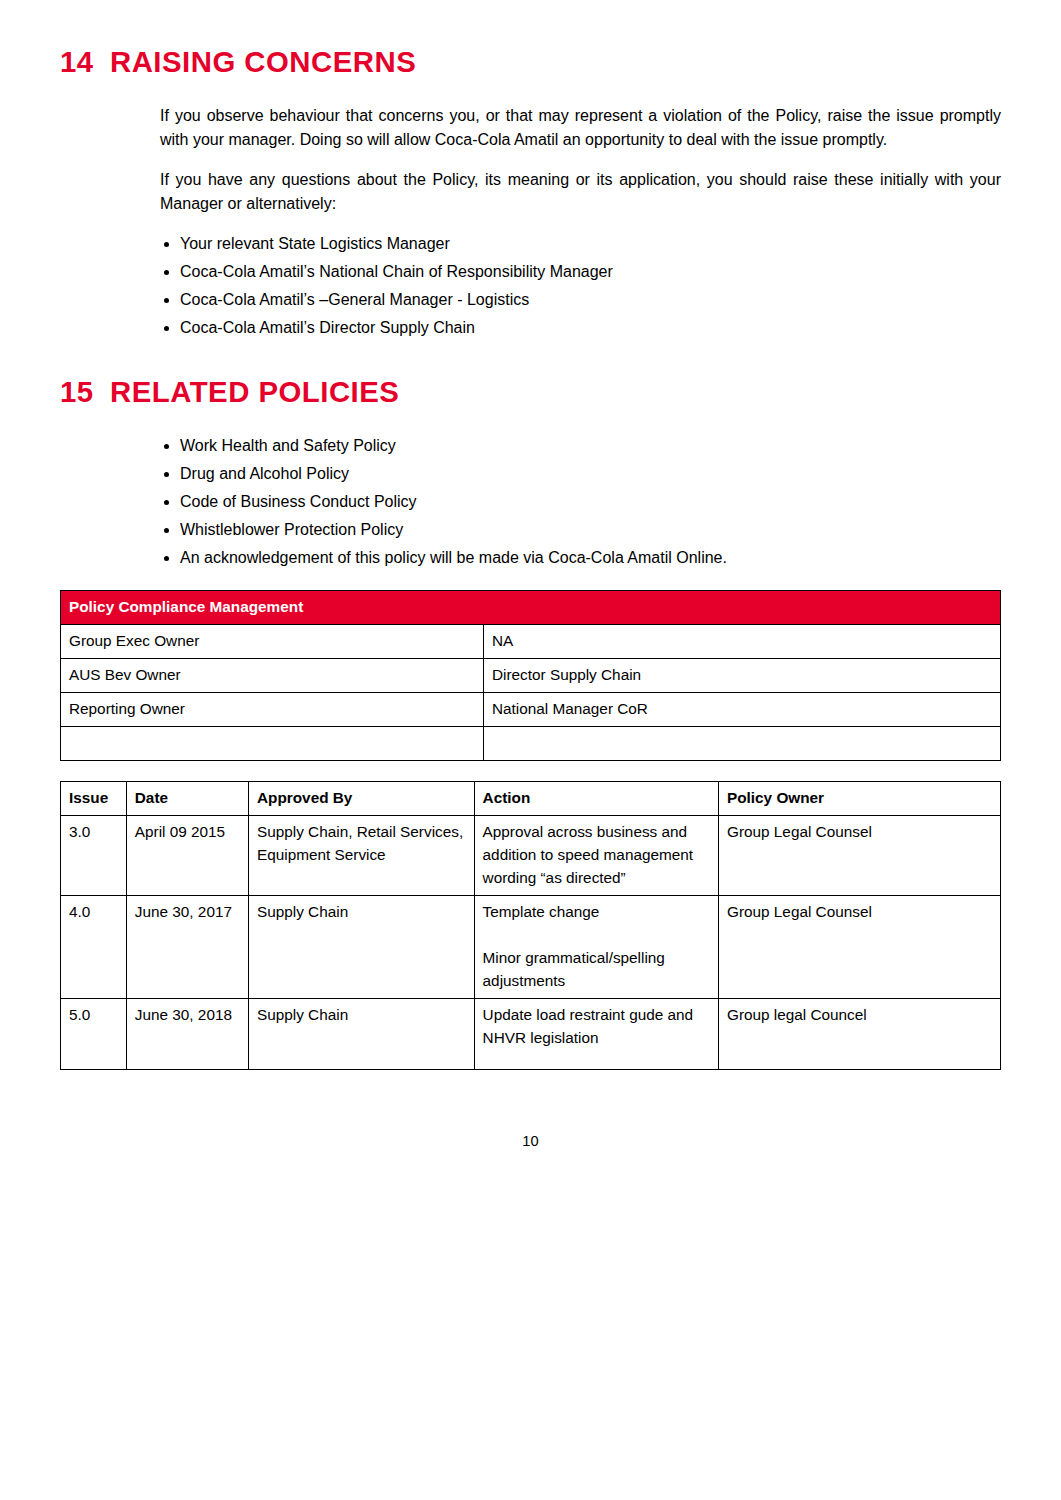14 RAISING CONCERNS
If you observe behaviour that concerns you, or that may represent a violation of the Policy, raise the issue promptly with your manager. Doing so will allow Coca-Cola Amatil an opportunity to deal with the issue promptly.
If you have any questions about the Policy, its meaning or its application, you should raise these initially with your Manager or alternatively:
Your relevant State Logistics Manager
Coca-Cola Amatil’s National Chain of Responsibility Manager
Coca-Cola Amatil’s –General Manager - Logistics
Coca-Cola Amatil’s Director Supply Chain
15 RELATED POLICIES
Work Health and Safety Policy
Drug and Alcohol Policy
Code of Business Conduct Policy
Whistleblower Protection Policy
An acknowledgement of this policy will be made via Coca-Cola Amatil Online.
| Policy Compliance Management |
| Group Exec Owner | NA |
| AUS Bev Owner | Director Supply Chain |
| Reporting Owner | National Manager CoR |
| Issue | Date | Approved By | Action | Policy Owner |
| --- | --- | --- | --- | --- |
| 3.0 | April 09 2015 | Supply Chain, Retail Services, Equipment Service | Approval across business and addition to speed management wording “as directed” | Group Legal Counsel |
| 4.0 | June 30, 2017 | Supply Chain | Template change Minor grammatical/spelling adjustments | Group Legal Counsel |
| 5.0 | June 30, 2018 | Supply Chain | Update load restraint gude and NHVR legislation | Group legal Councel |
10